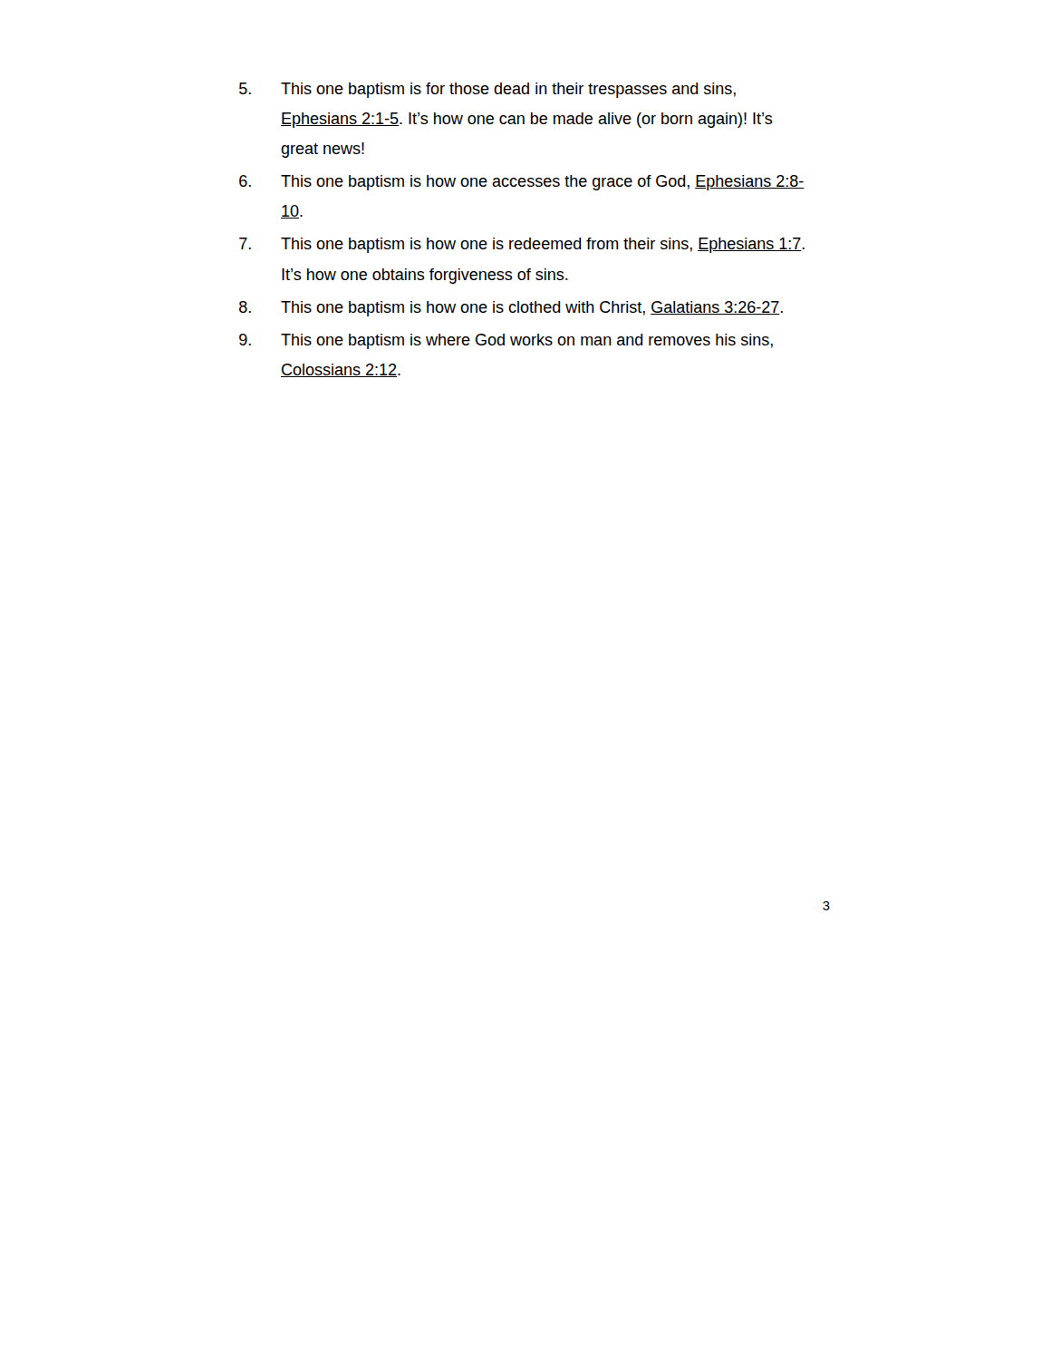5. This one baptism is for those dead in their trespasses and sins, Ephesians 2:1-5. It’s how one can be made alive (or born again)! It’s great news!
6. This one baptism is how one accesses the grace of God, Ephesians 2:8-10.
7. This one baptism is how one is redeemed from their sins, Ephesians 1:7. It’s how one obtains forgiveness of sins.
8. This one baptism is how one is clothed with Christ, Galatians 3:26-27.
9. This one baptism is where God works on man and removes his sins, Colossians 2:12.
3